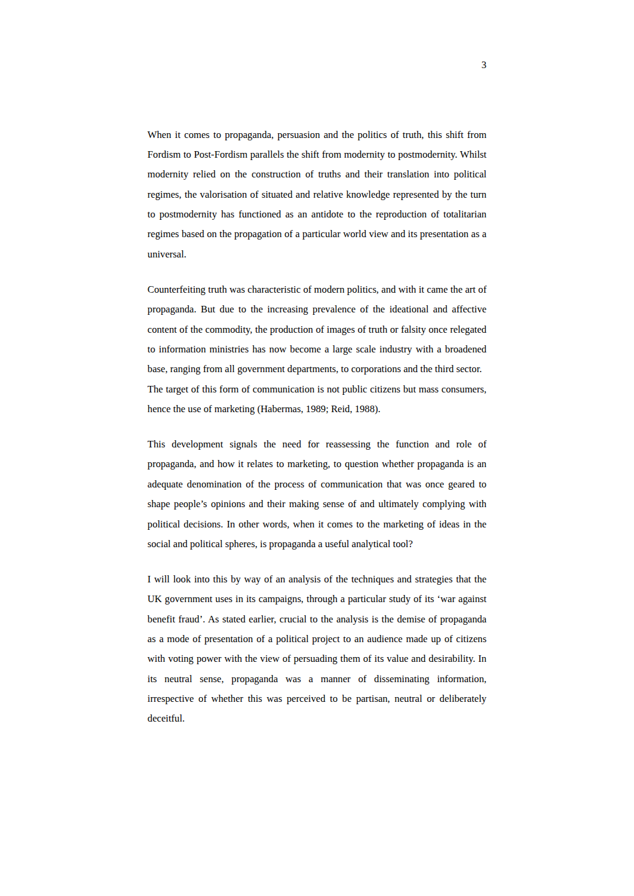3
When it comes to propaganda, persuasion and the politics of truth, this shift from Fordism to Post-Fordism parallels the shift from modernity to postmodernity. Whilst modernity relied on the construction of truths and their translation into political regimes, the valorisation of situated and relative knowledge represented by the turn to postmodernity has functioned as an antidote to the reproduction of totalitarian regimes based on the propagation of a particular world view and its presentation as a universal.
Counterfeiting truth was characteristic of modern politics, and with it came the art of propaganda. But due to the increasing prevalence of the ideational and affective content of the commodity, the production of images of truth or falsity once relegated to information ministries has now become a large scale industry with a broadened base, ranging from all government departments, to corporations and the third sector.
The target of this form of communication is not public citizens but mass consumers, hence the use of marketing (Habermas, 1989; Reid, 1988).
This development signals the need for reassessing the function and role of propaganda, and how it relates to marketing, to question whether propaganda is an adequate denomination of the process of communication that was once geared to shape people’s opinions and their making sense of and ultimately complying with political decisions. In other words, when it comes to the marketing of ideas in the social and political spheres, is propaganda a useful analytical tool?
I will look into this by way of an analysis of the techniques and strategies that the UK government uses in its campaigns, through a particular study of its ‘war against benefit fraud’. As stated earlier, crucial to the analysis is the demise of propaganda as a mode of presentation of a political project to an audience made up of citizens with voting power with the view of persuading them of its value and desirability. In its neutral sense, propaganda was a manner of disseminating information, irrespective of whether this was perceived to be partisan, neutral or deliberately deceitful.